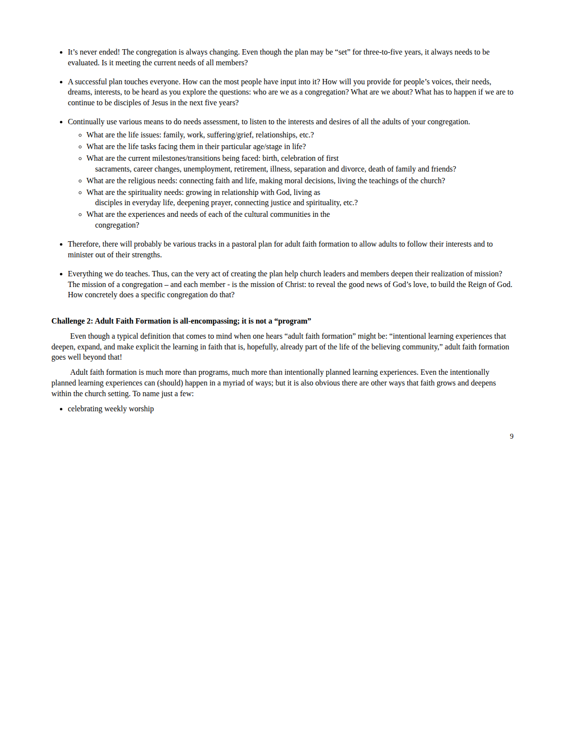It’s never ended! The congregation is always changing. Even though the plan may be “set” for three-to-five years, it always needs to be evaluated. Is it meeting the current needs of all members?
A successful plan touches everyone. How can the most people have input into it? How will you provide for people’s voices, their needs, dreams, interests, to be heard as you explore the questions: who are we as a congregation? What are we about? What has to happen if we are to continue to be disciples of Jesus in the next five years?
Continually use various means to do needs assessment, to listen to the interests and desires of all the adults of your congregation.
What are the life issues: family, work, suffering/grief, relationships, etc.?
What are the life tasks facing them in their particular age/stage in life?
What are the current milestones/transitions being faced: birth, celebration of first sacraments, career changes, unemployment, retirement, illness, separation and divorce, death of family and friends?
What are the religious needs: connecting faith and life, making moral decisions, living the teachings of the church?
What are the spirituality needs: growing in relationship with God, living as disciples in everyday life, deepening prayer, connecting justice and spirituality, etc.?
What are the experiences and needs of each of the cultural communities in the congregation?
Therefore, there will probably be various tracks in a pastoral plan for adult faith formation to allow adults to follow their interests and to minister out of their strengths.
Everything we do teaches. Thus, can the very act of creating the plan help church leaders and members deepen their realization of mission? The mission of a congregation – and each member - is the mission of Christ: to reveal the good news of God’s love, to build the Reign of God. How concretely does a specific congregation do that?
Challenge 2: Adult Faith Formation is all-encompassing; it is not a “program”
Even though a typical definition that comes to mind when one hears “adult faith formation” might be: “intentional learning experiences that deepen, expand, and make explicit the learning in faith that is, hopefully, already part of the life of the believing community,” adult faith formation goes well beyond that!
Adult faith formation is much more than programs, much more than intentionally planned learning experiences. Even the intentionally planned learning experiences can (should) happen in a myriad of ways; but it is also obvious there are other ways that faith grows and deepens within the church setting. To name just a few:
celebrating weekly worship
9